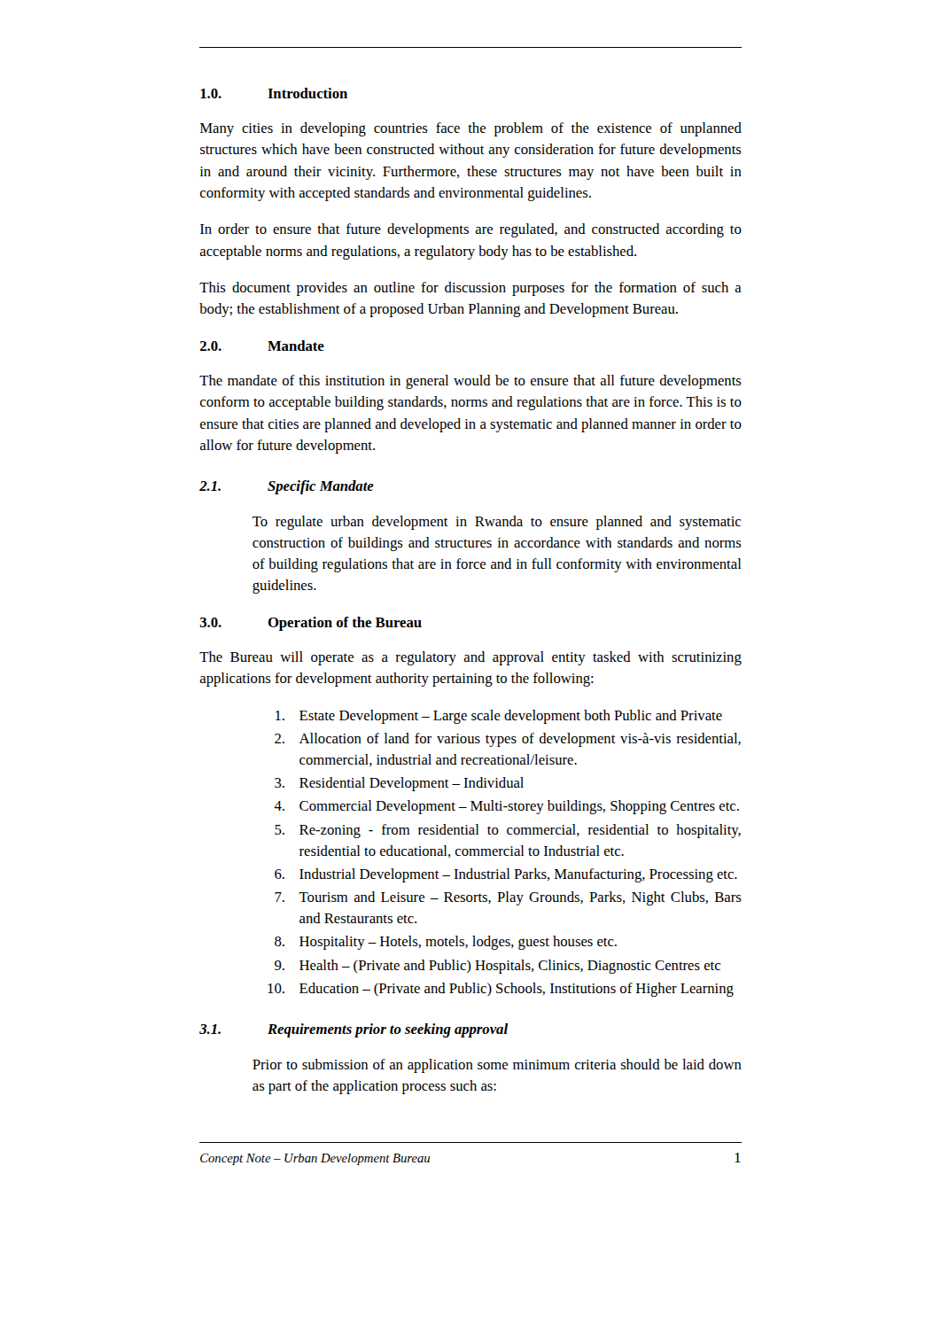1.0. Introduction
Many cities in developing countries face the problem of the existence of unplanned structures which have been constructed without any consideration for future developments in and around their vicinity. Furthermore, these structures may not have been built in conformity with accepted standards and environmental guidelines.
In order to ensure that future developments are regulated, and constructed according to acceptable norms and regulations, a regulatory body has to be established.
This document provides an outline for discussion purposes for the formation of such a body; the establishment of a proposed Urban Planning and Development Bureau.
2.0. Mandate
The mandate of this institution in general would be to ensure that all future developments conform to acceptable building standards, norms and regulations that are in force. This is to ensure that cities are planned and developed in a systematic and planned manner in order to allow for future development.
2.1. Specific Mandate
To regulate urban development in Rwanda to ensure planned and systematic construction of buildings and structures in accordance with standards and norms of building regulations that are in force and in full conformity with environmental guidelines.
3.0. Operation of the Bureau
The Bureau will operate as a regulatory and approval entity tasked with scrutinizing applications for development authority pertaining to the following:
Estate Development – Large scale development both Public and Private
Allocation of land for various types of development vis-à-vis residential, commercial, industrial and recreational/leisure.
Residential Development – Individual
Commercial Development – Multi-storey buildings, Shopping Centres etc.
Re-zoning - from residential to commercial, residential to hospitality, residential to educational, commercial to Industrial etc.
Industrial Development – Industrial Parks, Manufacturing, Processing etc.
Tourism and Leisure – Resorts, Play Grounds, Parks, Night Clubs, Bars and Restaurants etc.
Hospitality – Hotels, motels, lodges, guest houses etc.
Health – (Private and Public) Hospitals, Clinics, Diagnostic Centres etc
Education – (Private and Public) Schools, Institutions of Higher Learning
3.1. Requirements prior to seeking approval
Prior to submission of an application some minimum criteria should be laid down as part of the application process such as:
Concept Note – Urban Development Bureau
1